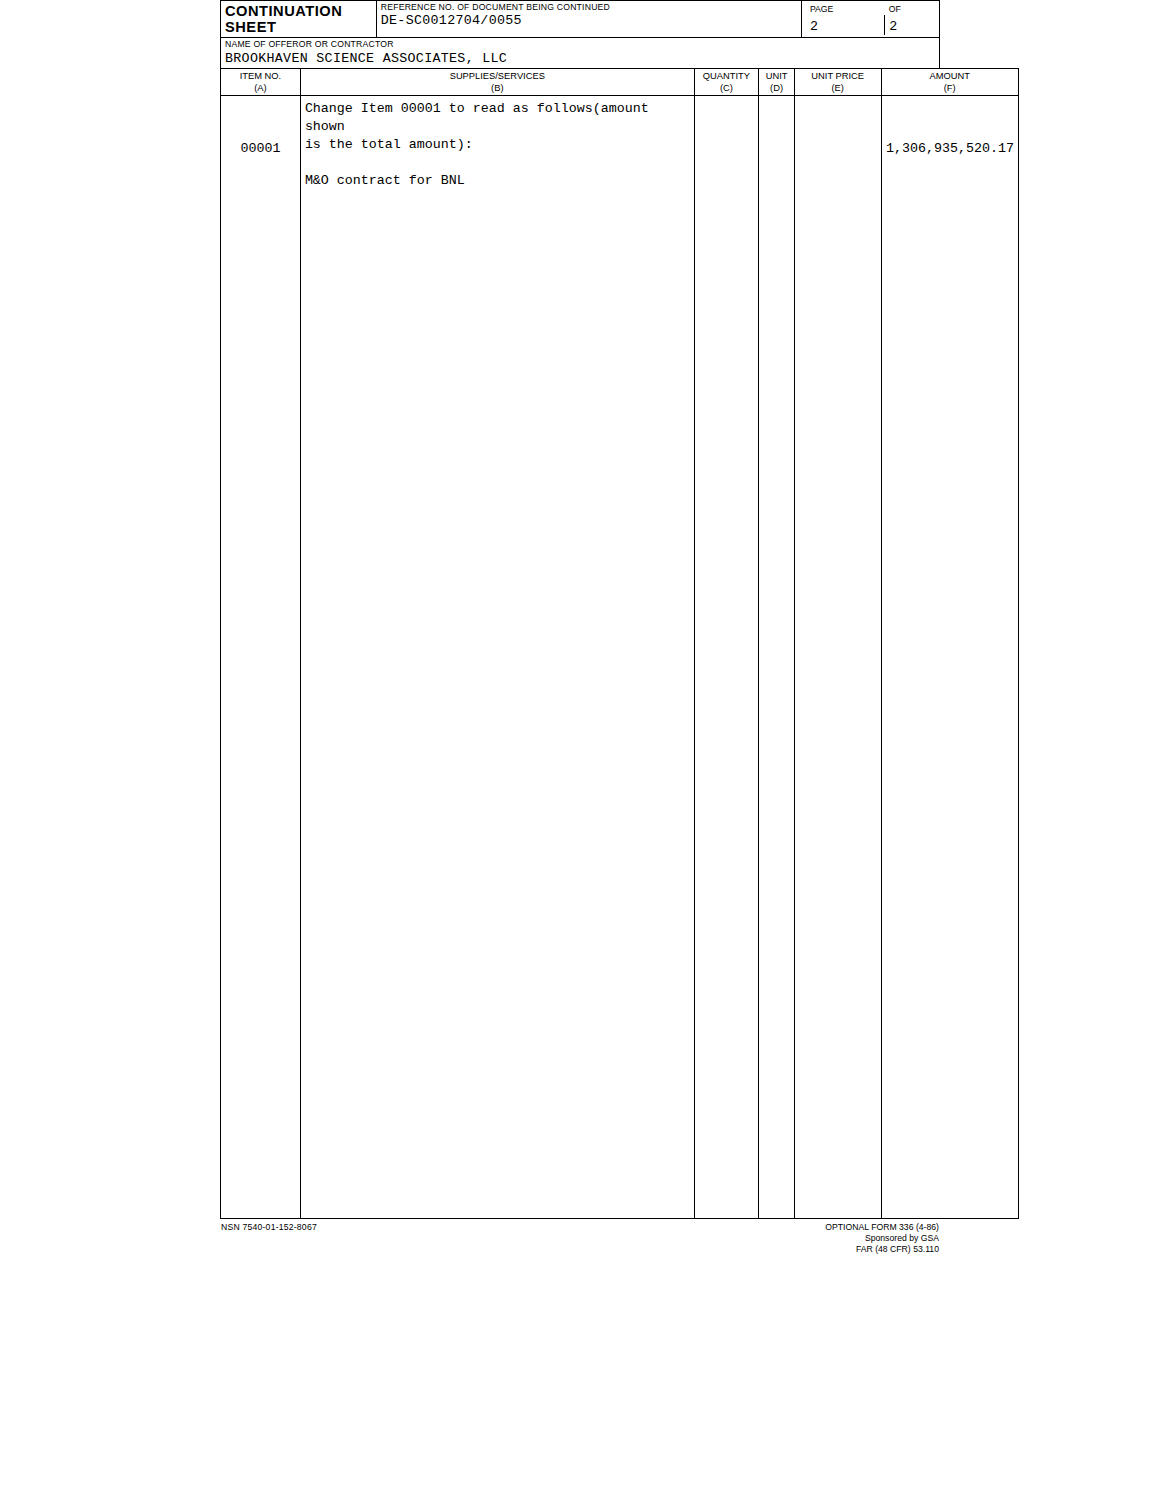| CONTINUATION SHEET | REFERENCE NO. OF DOCUMENT BEING CONTINUED DE-SC0012704/0055 | / PAGE / OF / / 2 / 2 / |
NAME OF OFFEROR OR CONTRACTOR BROOKHAVEN SCIENCE ASSOCIATES, LLC
| ITEM NO. (A) | SUPPLIES/SERVICES (B) | QUANTITY (C) | UNIT (D) | UNIT PRICE (E) | AMOUNT (F) |
| --- | --- | --- | --- | --- | --- |
| 00001 | Change Item 00001 to read as follows(amount shown is the total amount): M&O contract for BNL | | | | 1,306,935,520.17 |
| NSN 7540-01-152-8067 | OPTIONAL FORM 336 (4-86) Sponsored by GSA FAR (48 CFR) 53.110 |